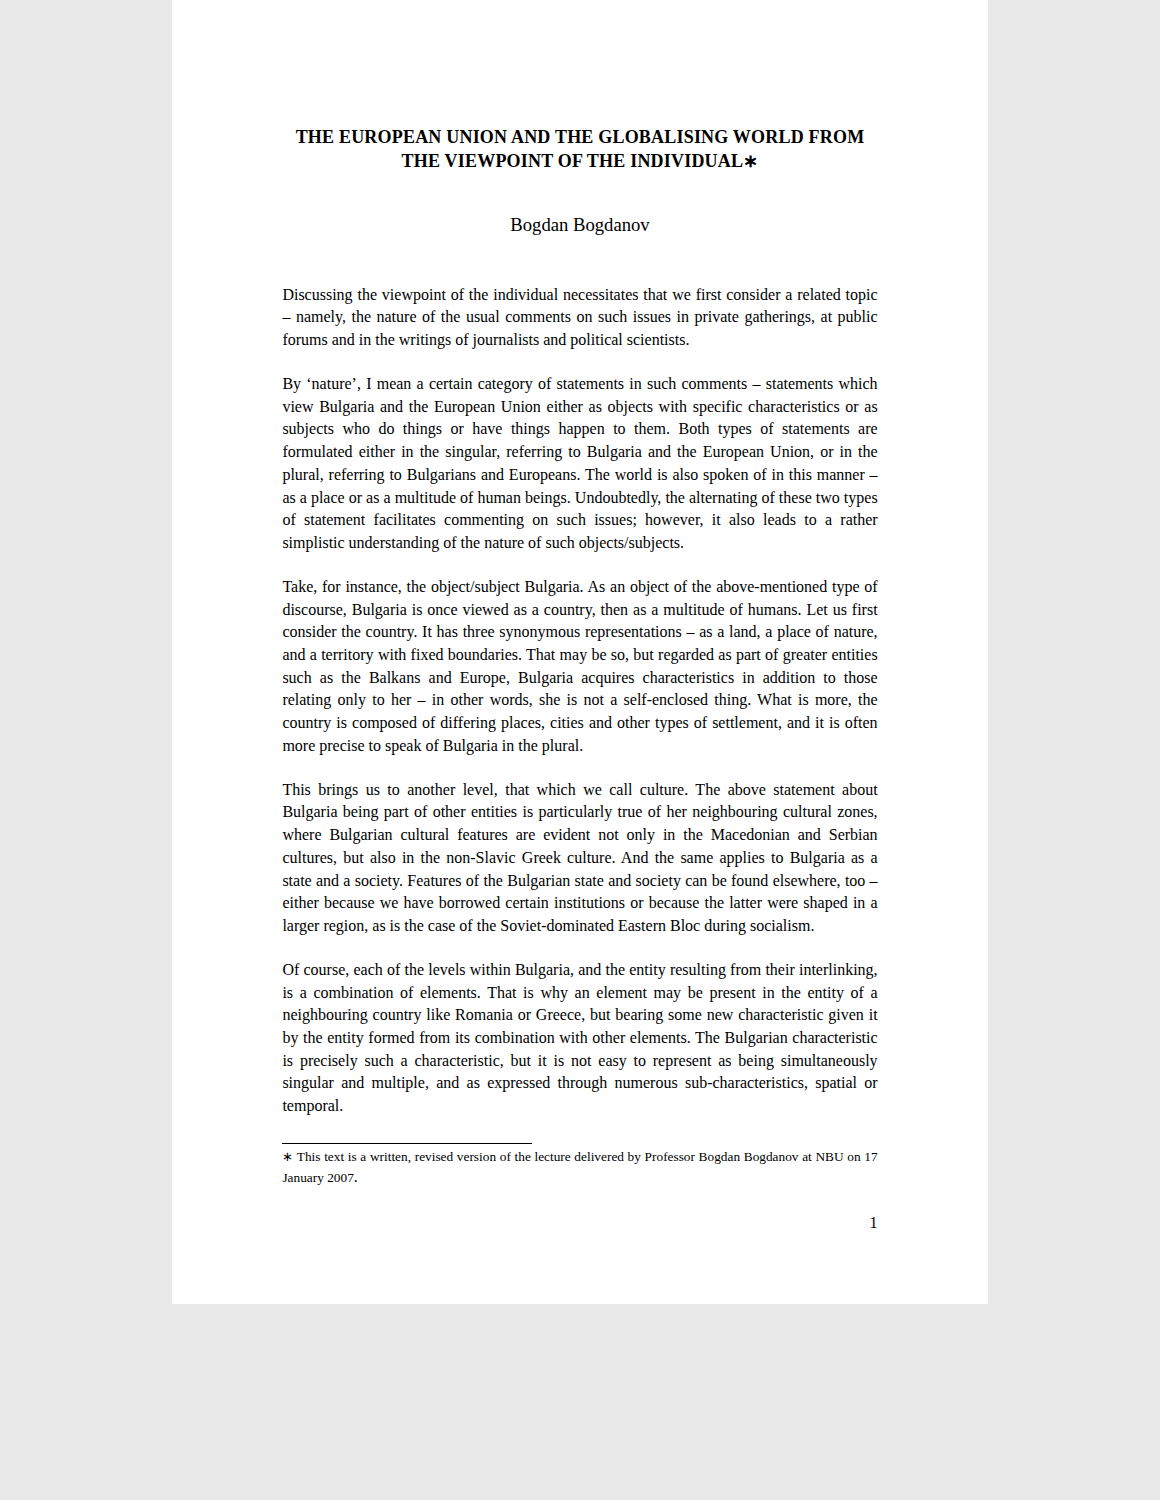The European Union and the Globalising World from
the Viewpoint of the Individual∗
Bogdan Bogdanov
Discussing the viewpoint of the individual necessitates that we first consider a related topic – namely, the nature of the usual comments on such issues in private gatherings, at public forums and in the writings of journalists and political scientists.
By ‘nature’, I mean a certain category of statements in such comments – statements which view Bulgaria and the European Union either as objects with specific characteristics or as subjects who do things or have things happen to them. Both types of statements are formulated either in the singular, referring to Bulgaria and the European Union, or in the plural, referring to Bulgarians and Europeans. The world is also spoken of in this manner – as a place or as a multitude of human beings. Undoubtedly, the alternating of these two types of statement facilitates commenting on such issues; however, it also leads to a rather simplistic understanding of the nature of such objects/subjects.
Take, for instance, the object/subject Bulgaria. As an object of the above-mentioned type of discourse, Bulgaria is once viewed as a country, then as a multitude of humans. Let us first consider the country. It has three synonymous representations – as a land, a place of nature, and a territory with fixed boundaries. That may be so, but regarded as part of greater entities such as the Balkans and Europe, Bulgaria acquires characteristics in addition to those relating only to her – in other words, she is not a self-enclosed thing. What is more, the country is composed of differing places, cities and other types of settlement, and it is often more precise to speak of Bulgaria in the plural.
This brings us to another level, that which we call culture. The above statement about Bulgaria being part of other entities is particularly true of her neighbouring cultural zones, where Bulgarian cultural features are evident not only in the Macedonian and Serbian cultures, but also in the non-Slavic Greek culture. And the same applies to Bulgaria as a state and a society. Features of the Bulgarian state and society can be found elsewhere, too – either because we have borrowed certain institutions or because the latter were shaped in a larger region, as is the case of the Soviet-dominated Eastern Bloc during socialism.
Of course, each of the levels within Bulgaria, and the entity resulting from their interlinking, is a combination of elements. That is why an element may be present in the entity of a neighbouring country like Romania or Greece, but bearing some new characteristic given it by the entity formed from its combination with other elements. The Bulgarian characteristic is precisely such a characteristic, but it is not easy to represent as being simultaneously singular and multiple, and as expressed through numerous sub-characteristics, spatial or temporal.
∗ This text is a written, revised version of the lecture delivered by Professor Bogdan Bogdanov at NBU on 17 January 2007.
1